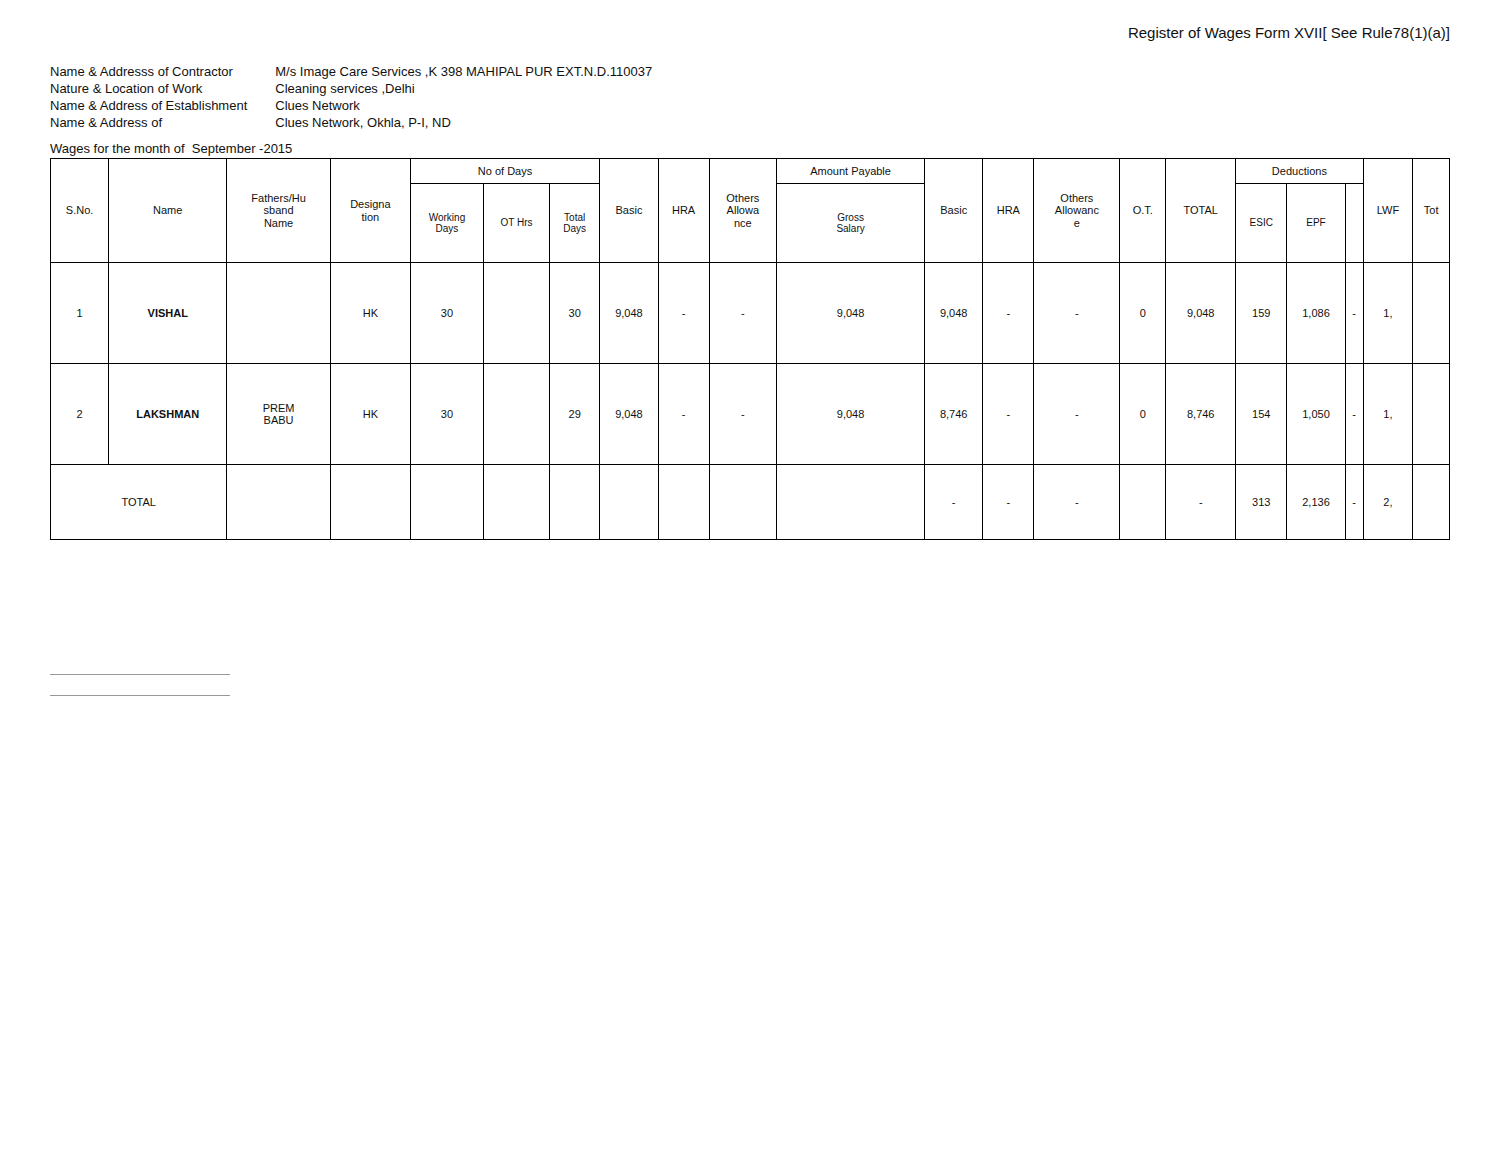Register of Wages Form XVII[ See Rule78(1)(a)]
| Name & Addresss of Contractor | M/s Image Care Services ,K 398 MAHIPAL PUR EXT.N.D.110037 |
| Nature & Location of Work | Cleaning services ,Delhi |
| Name & Address of Establishment | Clues Network |
| Name & Address of | Clues Network, Okhla, P-I, ND |
Wages for the month of September -2015
| S.No. | Name | Fathers/Hu sband Name | Designa tion | No of Days | Basic | HRA | Others Allowa nce | Amount Payable | Basic | HRA | Others Allowanc e | O.T. | TOTAL | Deductions | LWF | Tot |
| --- | --- | --- | --- | --- | --- | --- | --- | --- | --- | --- | --- | --- | --- | --- | --- | --- |
| Working Days | OT Hrs | Total Days | Gross Salary | ESIC | EPF | |
| 1 | VISHAL | | HK | 30 | | 30 | 9,048 | - | - | 9,048 | 9,048 | - | - | 0 | 9,048 | 159 | 1,086 | - | 1, | |
| 2 | LAKSHMAN | PREM BABU | HK | 30 | | 29 | 9,048 | - | - | 9,048 | 8,746 | - | - | 0 | 8,746 | 154 | 1,050 | - | 1, | |
| TOTAL | | | | | | | | | | - | - | - | | - | 313 | 2,136 | - | 2, | |